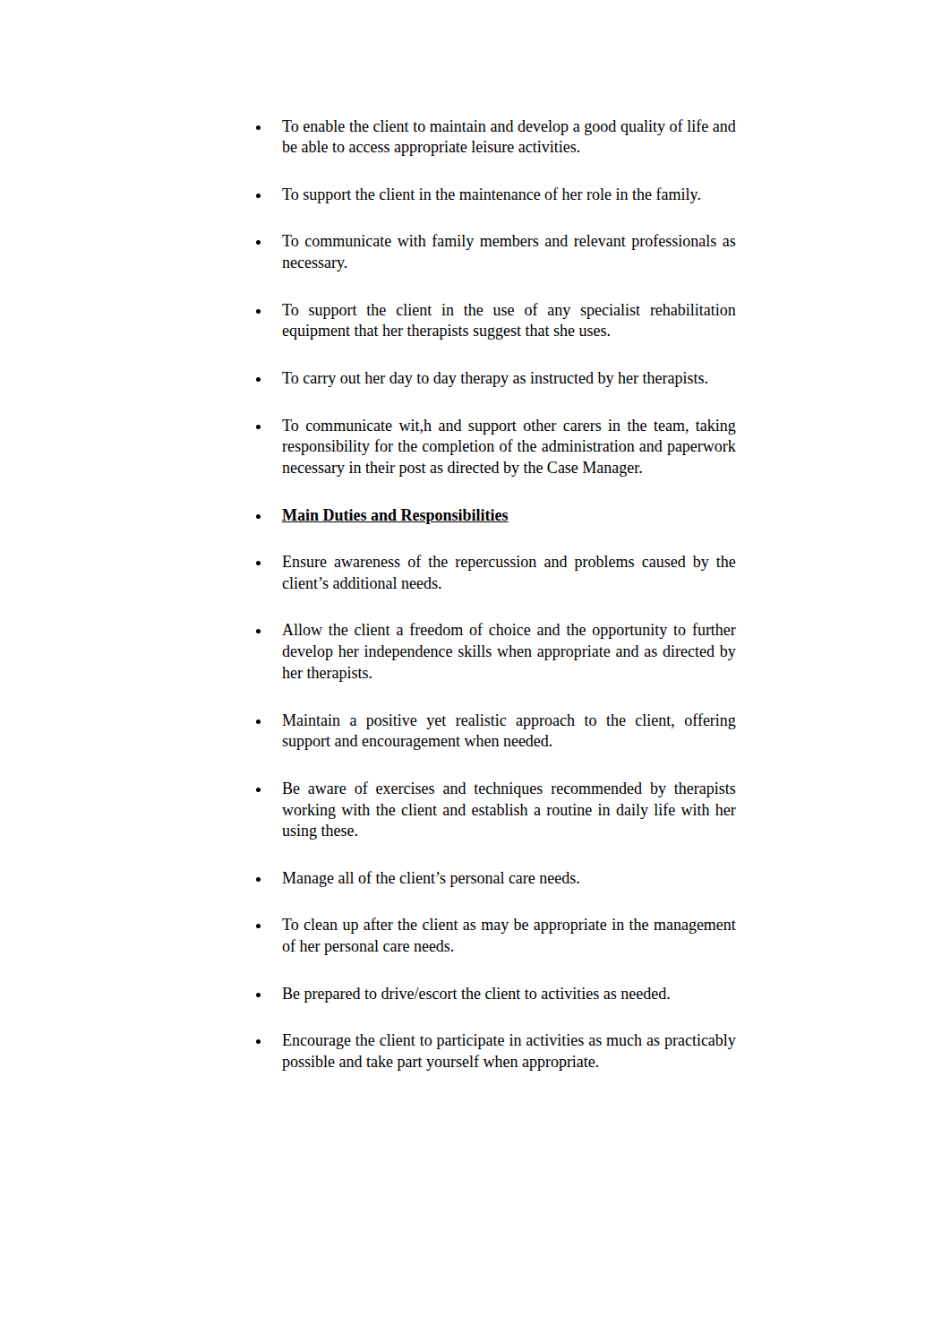To enable the client to maintain and develop a good quality of life and be able to access appropriate leisure activities.
To support the client in the maintenance of her role in the family.
To communicate with family members and relevant professionals as necessary.
To support the client in the use of any specialist rehabilitation equipment that her therapists suggest that she uses.
To carry out her day to day therapy as instructed by her therapists.
To communicate wit,h and support other carers in the team, taking responsibility for the completion of the administration and paperwork necessary in their post as directed by the Case Manager.
Main Duties and Responsibilities
Ensure awareness of the repercussion and problems caused by the client’s additional needs.
Allow the client a freedom of choice and the opportunity to further develop her independence skills when appropriate and as directed by her therapists.
Maintain a positive yet realistic approach to the client, offering support and encouragement when needed.
Be aware of exercises and techniques recommended by therapists working with the client and establish a routine in daily life with her using these.
Manage all of the client’s personal care needs.
To clean up after the client as may be appropriate in the management of her personal care needs.
Be prepared to drive/escort the client to activities as needed.
Encourage the client to participate in activities as much as practicably possible and take part yourself when appropriate.